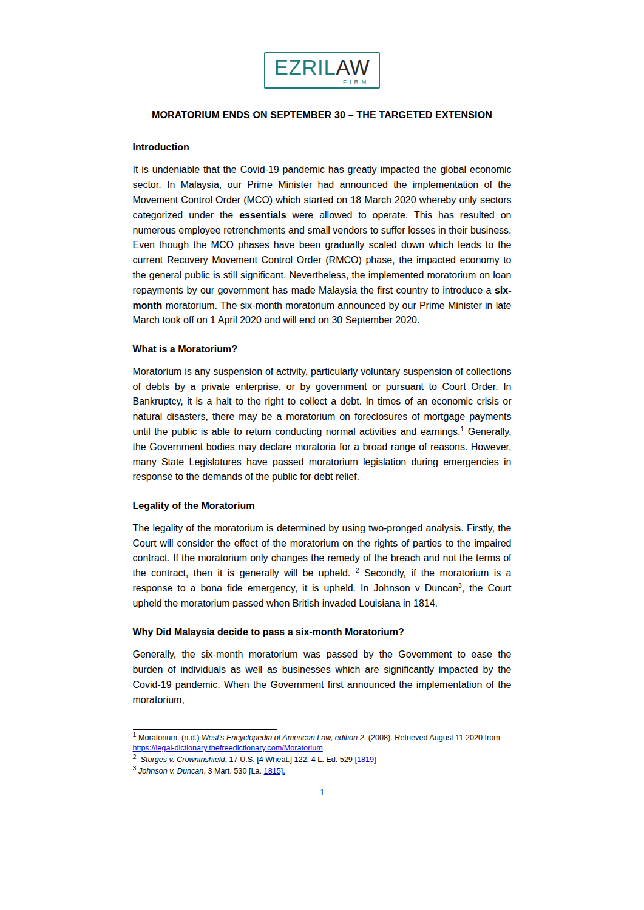EZRILAW
FIRM
MORATORIUM ENDS ON SEPTEMBER 30 – THE TARGETED EXTENSION
Introduction
It is undeniable that the Covid-19 pandemic has greatly impacted the global economic sector. In Malaysia, our Prime Minister had announced the implementation of the Movement Control Order (MCO) which started on 18 March 2020 whereby only sectors categorized under the essentials were allowed to operate. This has resulted on numerous employee retrenchments and small vendors to suffer losses in their business. Even though the MCO phases have been gradually scaled down which leads to the current Recovery Movement Control Order (RMCO) phase, the impacted economy to the general public is still significant. Nevertheless, the implemented moratorium on loan repayments by our government has made Malaysia the first country to introduce a six-month moratorium. The six-month moratorium announced by our Prime Minister in late March took off on 1 April 2020 and will end on 30 September 2020.
What is a Moratorium?
Moratorium is any suspension of activity, particularly voluntary suspension of collections of debts by a private enterprise, or by government or pursuant to Court Order. In Bankruptcy, it is a halt to the right to collect a debt. In times of an economic crisis or natural disasters, there may be a moratorium on foreclosures of mortgage payments until the public is able to return conducting normal activities and earnings.1 Generally, the Government bodies may declare moratoria for a broad range of reasons. However, many State Legislatures have passed moratorium legislation during emergencies in response to the demands of the public for debt relief.
Legality of the Moratorium
The legality of the moratorium is determined by using two-pronged analysis. Firstly, the Court will consider the effect of the moratorium on the rights of parties to the impaired contract. If the moratorium only changes the remedy of the breach and not the terms of the contract, then it is generally will be upheld. 2 Secondly, if the moratorium is a response to a bona fide emergency, it is upheld. In Johnson v Duncan3, the Court upheld the moratorium passed when British invaded Louisiana in 1814.
Why Did Malaysia decide to pass a six-month Moratorium?
Generally, the six-month moratorium was passed by the Government to ease the burden of individuals as well as businesses which are significantly impacted by the Covid-19 pandemic. When the Government first announced the implementation of the moratorium,
1 Moratorium. (n.d.) West's Encyclopedia of American Law, edition 2. (2008). Retrieved August 11 2020 from https://legal-dictionary.thefreedictionary.com/Moratorium
2 Sturges v. Crowninshield, 17 U.S. [4 Wheat.] 122, 4 L. Ed. 529 [1819]
3 Johnson v. Duncan, 3 Mart. 530 [La. 1815],
1